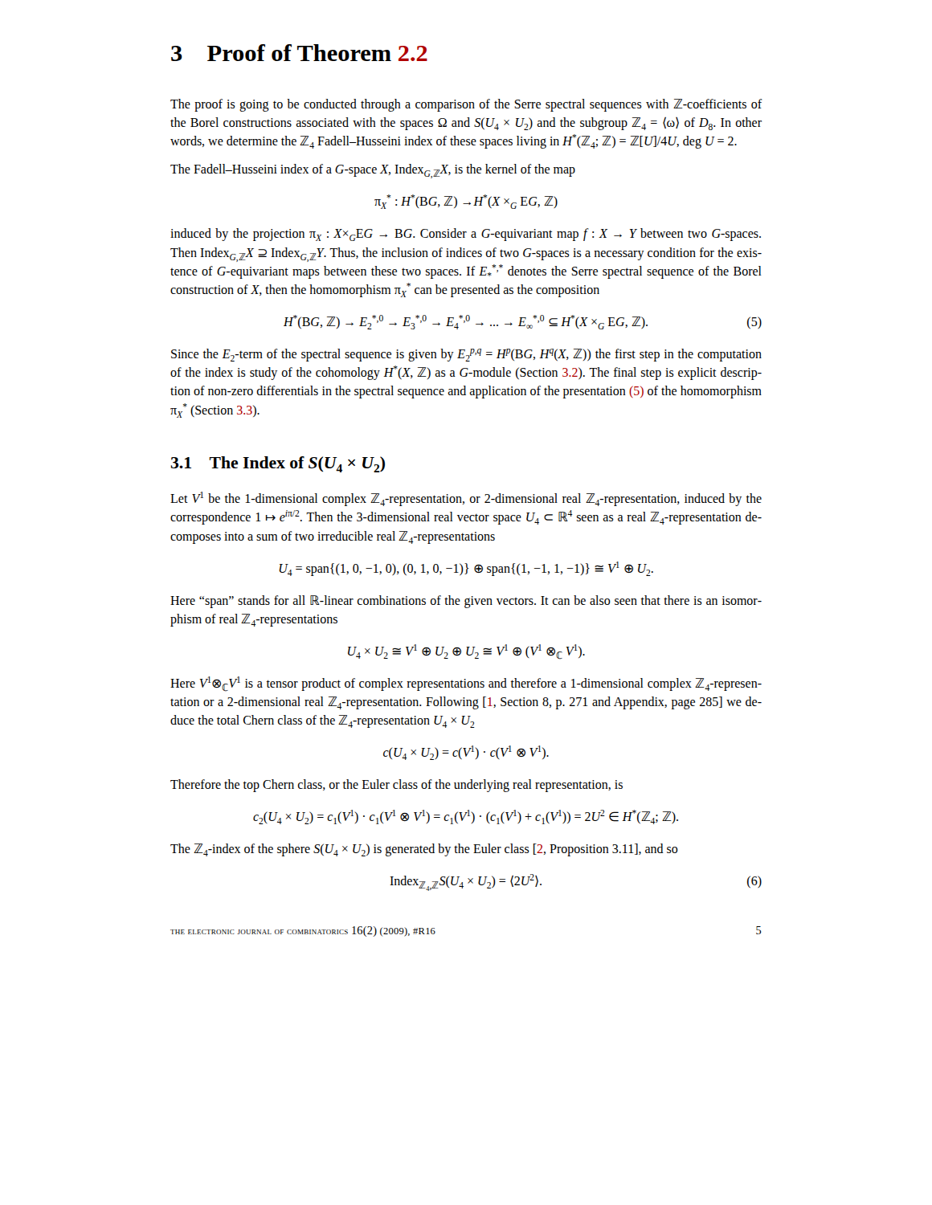3 Proof of Theorem 2.2
The proof is going to be conducted through a comparison of the Serre spectral sequences with ℤ-coefficients of the Borel constructions associated with the spaces Ω and S(U4 × U2) and the subgroup ℤ4 = ⟨ω⟩ of D8. In other words, we determine the ℤ4 Fadell–Husseini index of these spaces living in H*(ℤ4; ℤ) = ℤ[U]/4U, deg U = 2.
The Fadell–Husseini index of a G-space X, IndexG,ℤX, is the kernel of the map
πX* : H*(BG, ℤ) →H*(X ×G EG, ℤ)
induced by the projection πX : X×GEG → BG. Consider a G-equivariant map f : X → Y between two G-spaces. Then IndexG,ℤX ⊇ IndexG,ℤY. Thus, the inclusion of indices of two G-spaces is a necessary condition for the existence of G-equivariant maps between these two spaces. If E**,* denotes the Serre spectral sequence of the Borel construction of X, then the homomorphism πX* can be presented as the composition
H*(BG, ℤ) → E2*,0 → E3*,0 → E4*,0 → ... → E∞*,0 ⊆ H*(X ×G EG, ℤ). (5)
Since the E2-term of the spectral sequence is given by E2p,q = Hp(BG, Hq(X, ℤ)) the first step in the computation of the index is study of the cohomology H*(X, ℤ) as a G-module (Section 3.2). The final step is explicit description of non-zero differentials in the spectral sequence and application of the presentation (5) of the homomorphism πX* (Section 3.3).
3.1 The Index of S(U4 × U2)
Let V1 be the 1-dimensional complex ℤ4-representation, or 2-dimensional real ℤ4-representation, induced by the correspondence 1 ↦ eiπ/2. Then the 3-dimensional real vector space U4 ⊂ ℝ4 seen as a real ℤ4-representation decomposes into a sum of two irreducible real ℤ4-representations
U4 = span{(1, 0, −1, 0), (0, 1, 0, −1)} ⊕ span{(1, −1, 1, −1)} ≅ V1 ⊕ U2.
Here “span” stands for all ℝ-linear combinations of the given vectors. It can be also seen that there is an isomorphism of real ℤ4-representations
U4 × U2 ≅ V1 ⊕ U2 ⊕ U2 ≅ V1 ⊕ (V1 ⊗ℂ V1).
Here V1⊗ℂV1 is a tensor product of complex representations and therefore a 1-dimensional complex ℤ4-representation or a 2-dimensional real ℤ4-representation. Following [1, Section 8, p. 271 and Appendix, page 285] we deduce the total Chern class of the ℤ4-representation U4 × U2
c(U4 × U2) = c(V1) · c(V1 ⊗ V1).
Therefore the top Chern class, or the Euler class of the underlying real representation, is
c2(U4 × U2) = c1(V1) · c1(V1 ⊗ V1) = c1(V1) · (c1(V1) + c1(V1)) = 2U2 ∈ H*(ℤ4; ℤ).
The ℤ4-index of the sphere S(U4 × U2) is generated by the Euler class [2, Proposition 3.11], and so
Indexℤ4,ℤS(U4 × U2) = ⟨2U2⟩. (6)
the electronic journal of combinatorics 16(2) (2009), #R16 5